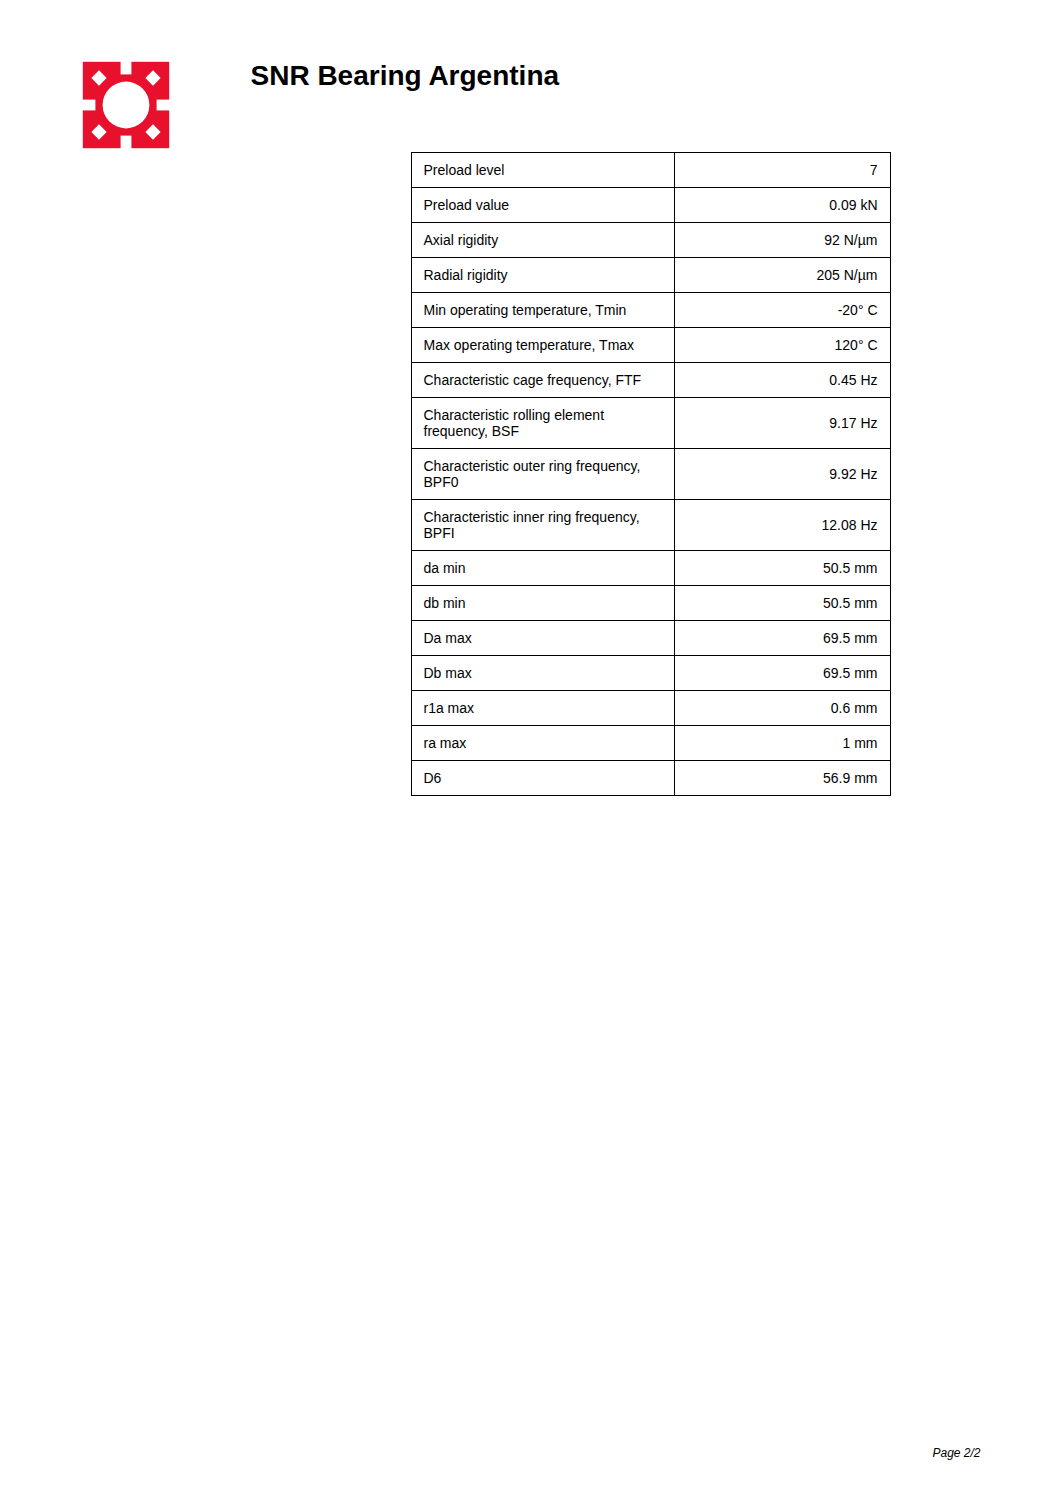SNR Bearing Argentina
| Preload level | 7 |
| Preload value | 0.09 kN |
| Axial rigidity | 92 N/µm |
| Radial rigidity | 205 N/µm |
| Min operating temperature, Tmin | -20° C |
| Max operating temperature, Tmax | 120° C |
| Characteristic cage frequency, FTF | 0.45 Hz |
| Characteristic rolling element frequency, BSF | 9.17 Hz |
| Characteristic outer ring frequency, BPF0 | 9.92 Hz |
| Characteristic inner ring frequency, BPFI | 12.08 Hz |
| da min | 50.5 mm |
| db min | 50.5 mm |
| Da max | 69.5 mm |
| Db max | 69.5 mm |
| r1a max | 0.6 mm |
| ra max | 1 mm |
| D6 | 56.9 mm |
Page 2/2